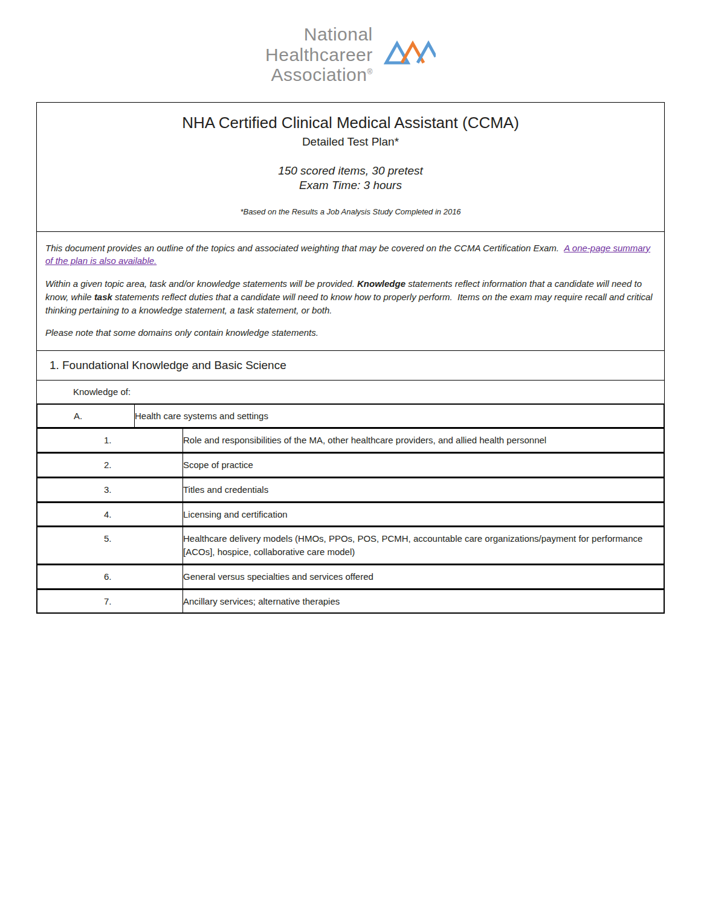National
Healthcareer
Association®
| NHA Certified Clinical Medical Assistant (CCMA) Detailed Test Plan* 150 scored items, 30 pretest Exam Time: 3 hours *Based on the Results a Job Analysis Study Completed in 2016 |
| This document provides an outline of the topics and associated weighting that may be covered on the CCMA Certification Exam. A one-page summary of the plan is also available. Within a given topic area, task and/or knowledge statements will be provided. Knowledge statements reflect information that a candidate will need to know, while task statements reflect duties that a candidate will need to know how to properly perform. Items on the exam may require recall and critical thinking pertaining to a knowledge statement, a task statement, or both. Please note that some domains only contain knowledge statements. |
| Foundational Knowledge and Basic Science |
| Knowledge of: |
| / A. / Health care systems and settings / |
| / 1. / Role and responsibilities of the MA, other healthcare providers, and allied health personnel / |
| / 2. / Scope of practice / |
| / 3. / Titles and credentials / |
| / 4. / Licensing and certification / |
| / 5. / Healthcare delivery models (HMOs, PPOs, POS, PCMH, accountable care organizations/payment for performance [ACOs], hospice, collaborative care model) / |
| / 6. / General versus specialties and services offered / |
| / 7. / Ancillary services; alternative therapies / |